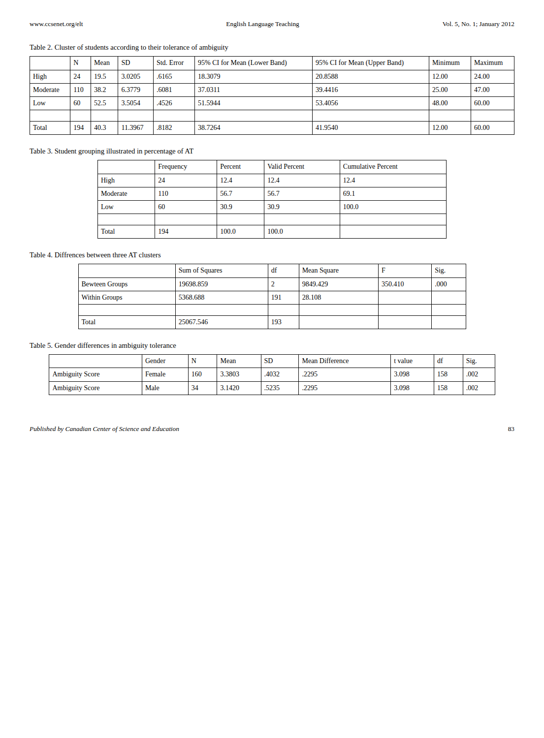www.ccsenet.org/elt
English Language Teaching
Vol. 5, No. 1; January 2012
Table 2. Cluster of students according to their tolerance of ambiguity
| | N | Mean | SD | Std. Error | 95% CI for Mean (Lower Band) | 95% CI for Mean (Upper Band) | Minimum | Maximum |
| --- | --- | --- | --- | --- | --- | --- | --- | --- |
| High | 24 | 19.5 | 3.0205 | .6165 | 18.3079 | 20.8588 | 12.00 | 24.00 |
| Moderate | 110 | 38.2 | 6.3779 | .6081 | 37.0311 | 39.4416 | 25.00 | 47.00 |
| Low | 60 | 52.5 | 3.5054 | .4526 | 51.5944 | 53.4056 | 48.00 | 60.00 |
| Total | 194 | 40.3 | 11.3967 | .8182 | 38.7264 | 41.9540 | 12.00 | 60.00 |
Table 3. Student grouping illustrated in percentage of AT
| | Frequency | Percent | Valid Percent | Cumulative Percent |
| --- | --- | --- | --- | --- |
| High | 24 | 12.4 | 12.4 | 12.4 |
| Moderate | 110 | 56.7 | 56.7 | 69.1 |
| Low | 60 | 30.9 | 30.9 | 100.0 |
| Total | 194 | 100.0 | 100.0 | |
Table 4. Diffrences between three AT clusters
| | Sum of Squares | df | Mean Square | F | Sig. |
| --- | --- | --- | --- | --- | --- |
| Bewteen Groups | 19698.859 | 2 | 9849.429 | 350.410 | .000 |
| Within Groups | 5368.688 | 191 | 28.108 | | |
| Total | 25067.546 | 193 | | | |
Table 5. Gender differences in ambiguity tolerance
| | Gender | N | Mean | SD | Mean Difference | t value | df | Sig. |
| --- | --- | --- | --- | --- | --- | --- | --- | --- |
| Ambiguity Score | Female | 160 | 3.3803 | .4032 | .2295 | 3.098 | 158 | .002 |
| Ambiguity Score | Male | 34 | 3.1420 | .5235 | .2295 | 3.098 | 158 | .002 |
Published by Canadian Center of Science and Education
83